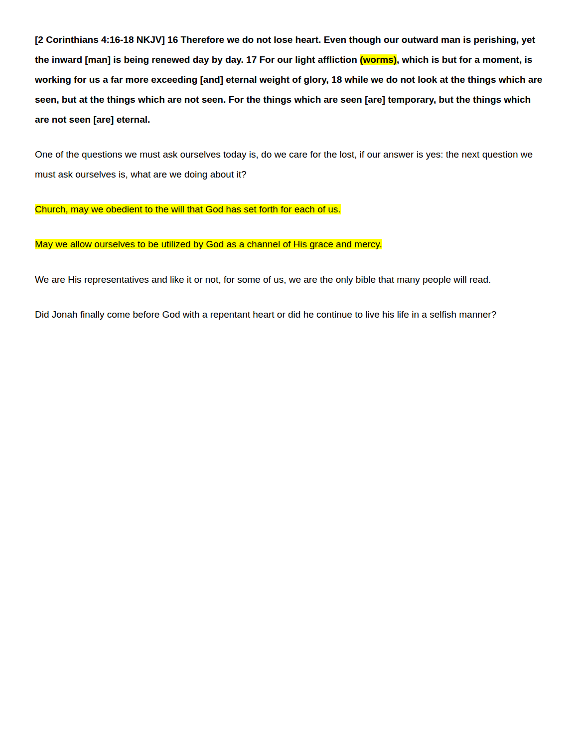[2 Corinthians 4:16-18 NKJV] 16 Therefore we do not lose heart. Even though our outward man is perishing, yet the inward [man] is being renewed day by day. 17 For our light affliction (worms), which is but for a moment, is working for us a far more exceeding [and] eternal weight of glory, 18 while we do not look at the things which are seen, but at the things which are not seen. For the things which are seen [are] temporary, but the things which are not seen [are] eternal.
One of the questions we must ask ourselves today is, do we care for the lost, if our answer is yes: the next question we must ask ourselves is, what are we doing about it?
Church, may we obedient to the will that God has set forth for each of us.
May we allow ourselves to be utilized by God as a channel of His grace and mercy.
We are His representatives and like it or not, for some of us, we are the only bible that many people will read.
Did Jonah finally come before God with a repentant heart or did he continue to live his life in a selfish manner?